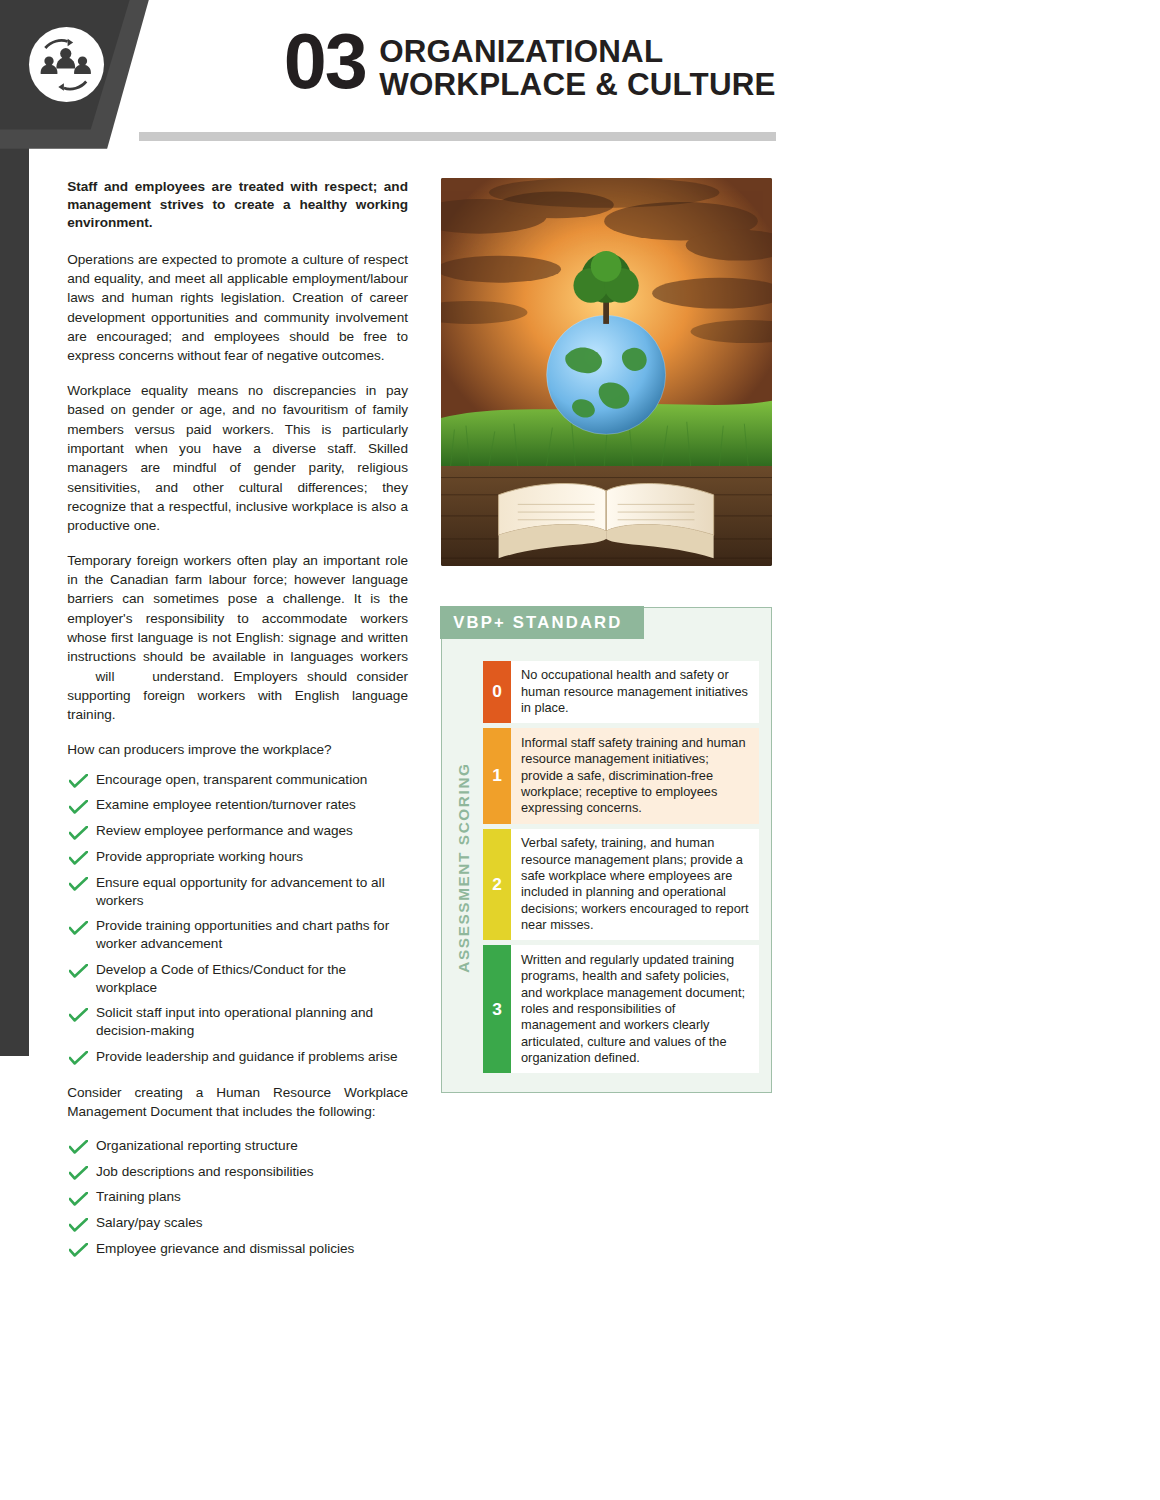03
Organizational
Workplace & Culture
Staff and employees are treated with respect; and management strives to create a healthy working environment.
Operations are expected to promote a culture of respect and equality, and meet all applicable employment/labour laws and human rights legislation. Creation of career development opportunities and community involvement are encouraged; and employees should be free to express concerns without fear of negative outcomes.
Workplace equality means no discrepancies in pay based on gender or age, and no favouritism of family members versus paid workers. This is particularly important when you have a diverse staff. Skilled managers are mindful of gender parity, religious sensitivities, and other cultural differences; they recognize that a respectful, inclusive workplace is also a productive one.
Temporary foreign workers often play an important role in the Canadian farm labour force; however language barriers can sometimes pose a challenge. It is the employer's responsibility to accommodate workers whose first language is not English: signage and written instructions should be available in languages workers will understand. Employers should consider supporting foreign workers with English language training.
How can producers improve the workplace?
Encourage open, transparent communication
Examine employee retention/turnover rates
Review employee performance and wages
Provide appropriate working hours
Ensure equal opportunity for advancement to all workers
Provide training opportunities and chart paths for worker advancement
Develop a Code of Ethics/Conduct for the workplace
Solicit staff input into operational planning and decision-making
Provide leadership and guidance if problems arise
Consider creating a Human Resource Workplace Management Document that includes the following:
Organizational reporting structure
Job descriptions and responsibilities
Training plans
Salary/pay scales
Employee grievance and dismissal policies
VBP+ STANDARD
ASSESSMENT SCORING
| 0 | No occupational health and safety or human resource management initiatives in place. |
| 1 | Informal staff safety training and human resource management initiatives; provide a safe, discrimination-free workplace; receptive to employees expressing concerns. |
| 2 | Verbal safety, training, and human resource management plans; provide a safe workplace where employees are included in planning and operational decisions; workers encouraged to report near misses. |
| 3 | Written and regularly updated training programs, health and safety policies, and workplace management document; roles and responsibilities of management and workers clearly articulated, culture and values of the organization defined. |